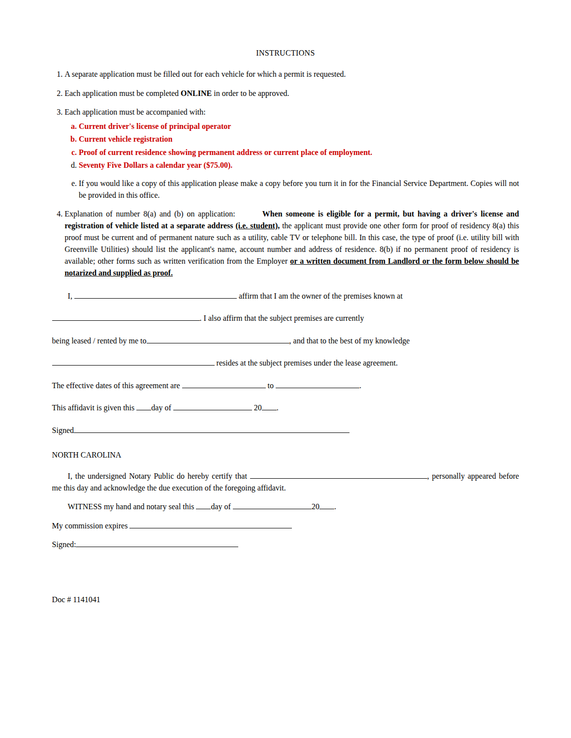INSTRUCTIONS
A separate application must be filled out for each vehicle for which a permit is requested.
Each application must be completed ONLINE in order to be approved.
Each application must be accompanied with:
Current driver's license of principal operator
Current vehicle registration
Proof of current residence showing permanent address or current place of employment.
Seventy Five Dollars a calendar year ($75.00).
If you would like a copy of this application please make a copy before you turn it in for the Financial Service Department. Copies will not be provided in this office.
Explanation of number 8(a) and (b) on application: When someone is eligible for a permit, but having a driver's license and registration of vehicle listed at a separate address (i.e. student), the applicant must provide one other form for proof of residency 8(a) this proof must be current and of permanent nature such as a utility, cable TV or telephone bill. In this case, the type of proof (i.e. utility bill with Greenville Utilities) should list the applicant's name, account number and address of residence. 8(b) if no permanent proof of residency is available; other forms such as written verification from the Employer or a written document from Landlord or the form below should be notarized and supplied as proof.
I, affirm that I am the owner of the premises known at
. I also affirm that the subject premises are currently
being leased / rented by me to , and that to the best of my knowledge
resides at the subject premises under the lease agreement.
The effective dates of this agreement are to .
This affidavit is given this day of 20 .
Signed
NORTH CAROLINA
I, the undersigned Notary Public do hereby certify that , personally appeared before me this day and acknowledge the due execution of the foregoing affidavit.
WITNESS my hand and notary seal this day of 20 .
My commission expires
Signed:
Doc # 1141041